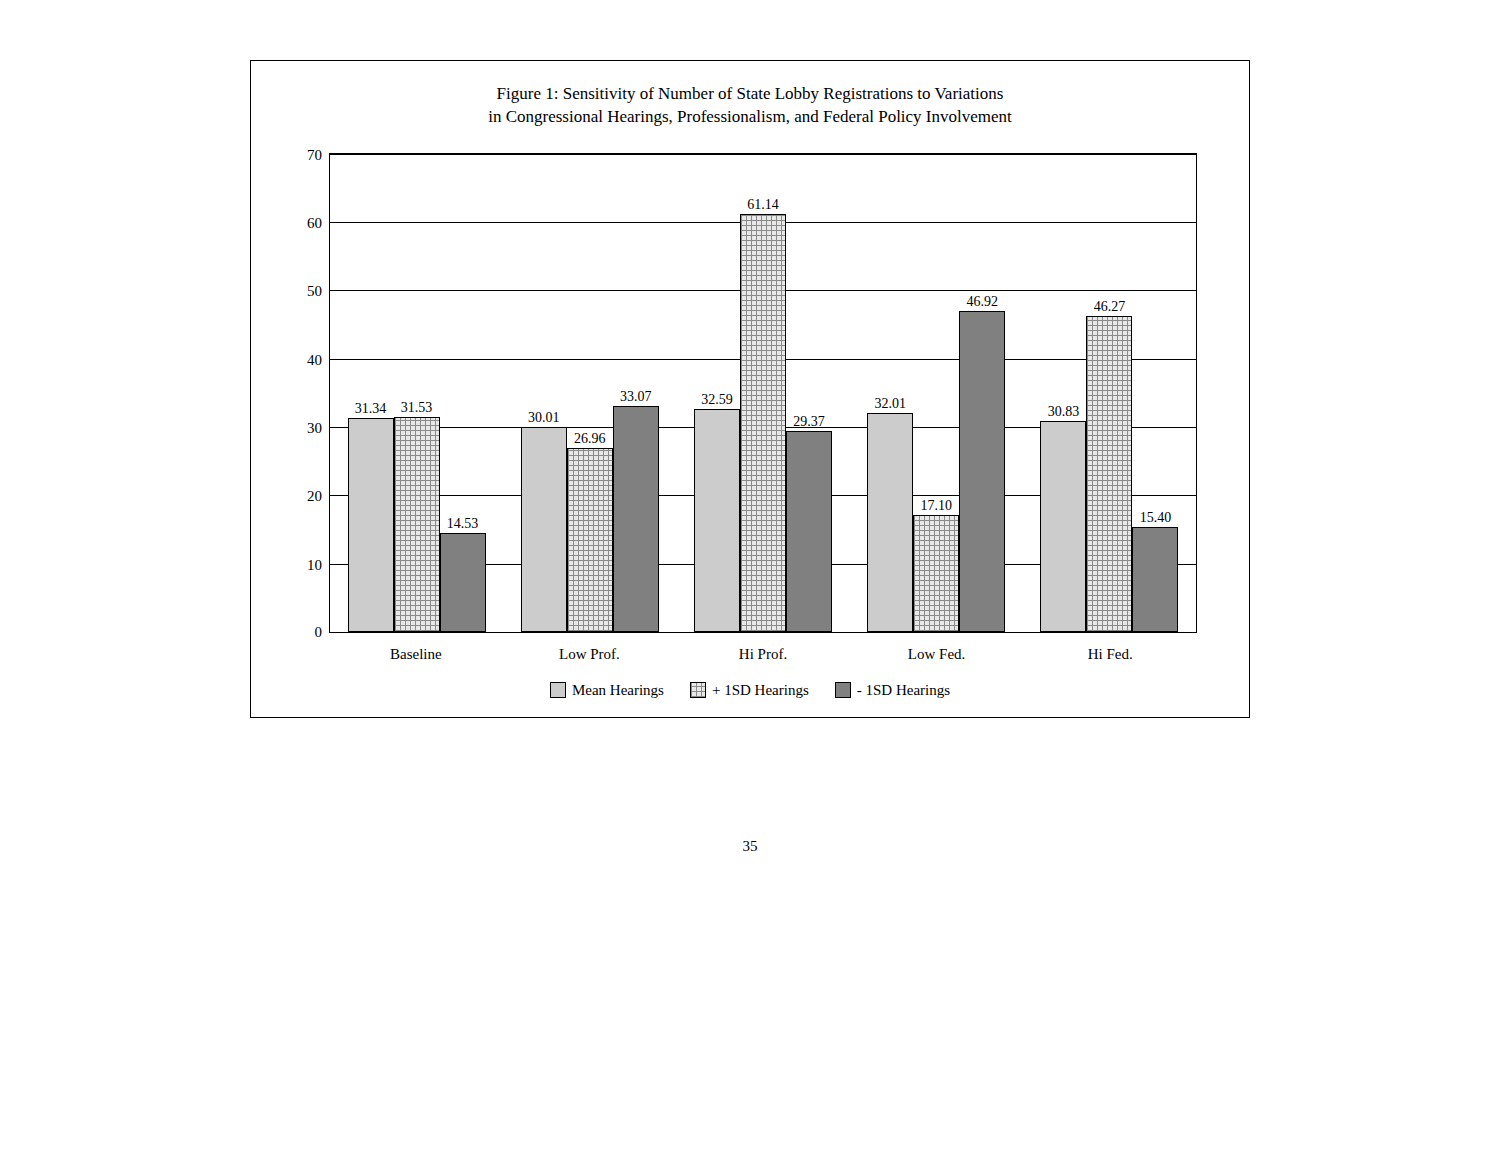Figure 1: Sensitivity of Number of State Lobby Registrations to Variations
in Congressional Hearings, Professionalism, and Federal Policy Involvement
70
60
50
40
30
20
10
0
31.34
31.53
14.53
30.01
26.96
33.07
32.59
61.14
29.37
32.01
17.10
46.92
30.83
46.27
15.40
Baseline
Low Prof.
Hi Prof.
Low Fed.
Hi Fed.
Mean Hearings + 1SD Hearings - 1SD Hearings
35